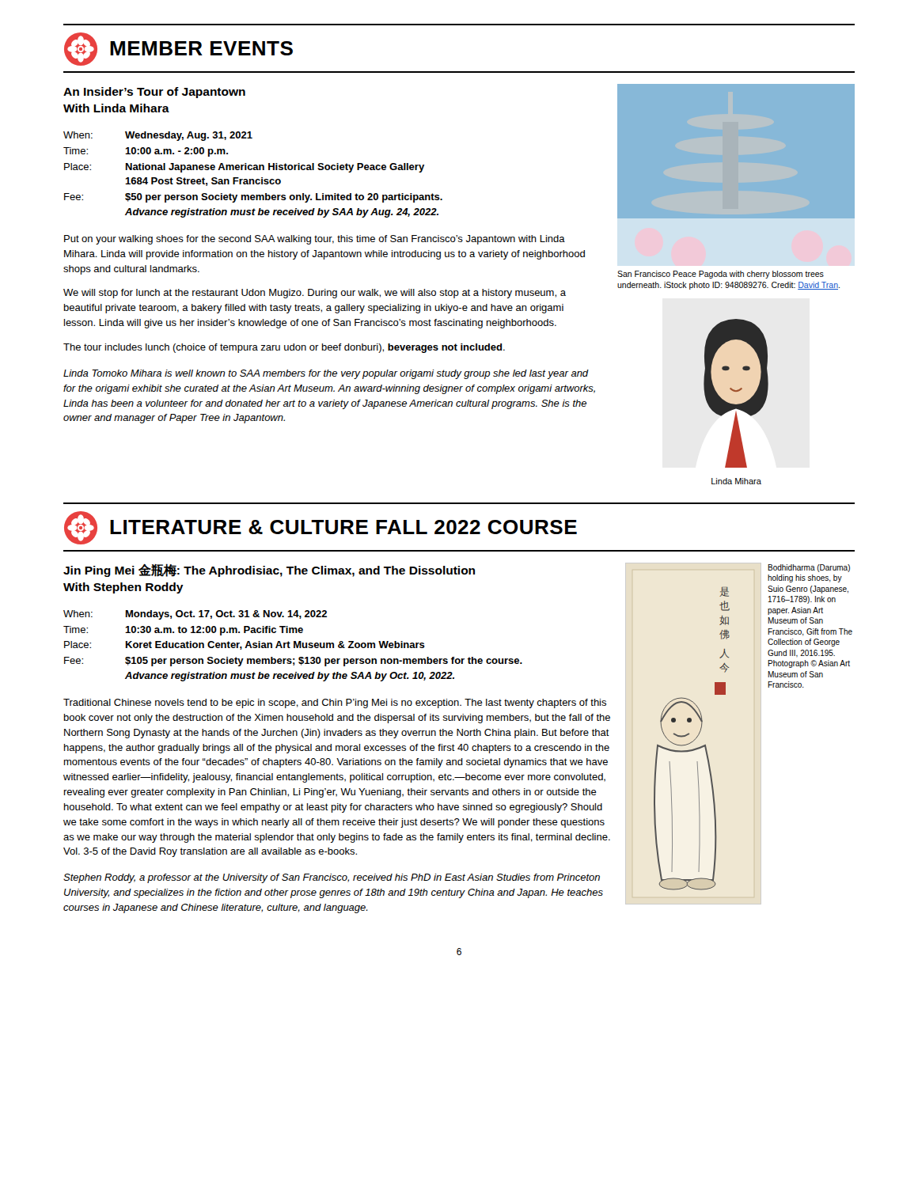Member Events
An Insider’s Tour of Japantown
With Linda Mihara
| When: | Wednesday, Aug. 31, 2021 |
| Time: | 10:00 a.m. - 2:00 p.m. |
| Place: | National Japanese American Historical Society Peace Gallery 1684 Post Street, San Francisco |
| Fee: | $50 per person Society members only. Limited to 20 participants. Advance registration must be received by SAA by Aug. 24, 2022. |
Put on your walking shoes for the second SAA walking tour, this time of San Francisco’s Japantown with Linda Mihara. Linda will provide information on the history of Japantown while introducing us to a variety of neighborhood shops and cultural landmarks.
We will stop for lunch at the restaurant Udon Mugizo. During our walk, we will also stop at a history museum, a beautiful private tearoom, a bakery filled with tasty treats, a gallery specializing in ukiyo-e and have an origami lesson. Linda will give us her insider’s knowledge of one of San Francisco’s most fascinating neighborhoods.
The tour includes lunch (choice of tempura zaru udon or beef donburi), beverages not included.
Linda Tomoko Mihara is well known to SAA members for the very popular origami study group she led last year and for the origami exhibit she curated at the Asian Art Museum. An award-winning designer of complex origami artworks, Linda has been a volunteer for and donated her art to a variety of Japanese American cultural programs. She is the owner and manager of Paper Tree in Japantown.
San Francisco Peace Pagoda with cherry blossom trees underneath. iStock photo ID: 948089276. Credit: David Tran.
Linda Mihara
Literature & Culture Fall 2022 Course
Jin Ping Mei 金瓶梅: The Aphrodisiac, The Climax, and The Dissolution
With Stephen Roddy
| When: | Mondays, Oct. 17, Oct. 31 & Nov. 14, 2022 |
| Time: | 10:30 a.m. to 12:00 p.m. Pacific Time |
| Place: | Koret Education Center, Asian Art Museum & Zoom Webinars |
| Fee: | $105 per person Society members; $130 per person non-members for the course. Advance registration must be received by the SAA by Oct. 10, 2022. |
Traditional Chinese novels tend to be epic in scope, and Chin P’ing Mei is no exception. The last twenty chapters of this book cover not only the destruction of the Ximen household and the dispersal of its surviving members, but the fall of the Northern Song Dynasty at the hands of the Jurchen (Jin) invaders as they overrun the North China plain. But before that happens, the author gradually brings all of the physical and moral excesses of the first 40 chapters to a crescendo in the momentous events of the four “decades” of chapters 40-80. Variations on the family and societal dynamics that we have witnessed earlier—infidelity, jealousy, financial entanglements, political corruption, etc.—become ever more convoluted, revealing ever greater complexity in Pan Chinlian, Li Ping’er, Wu Yueniang, their servants and others in or outside the household. To what extent can we feel empathy or at least pity for characters who have sinned so egregiously? Should we take some comfort in the ways in which nearly all of them receive their just deserts? We will ponder these questions as we make our way through the material splendor that only begins to fade as the family enters its final, terminal decline. Vol. 3-5 of the David Roy translation are all available as e-books.
Stephen Roddy, a professor at the University of San Francisco, received his PhD in East Asian Studies from Princeton University, and specializes in the fiction and other prose genres of 18th and 19th century China and Japan. He teaches courses in Japanese and Chinese literature, culture, and language.
Bodhidharma (Daruma) holding his shoes, by Suio Genro (Japanese, 1716–1789). Ink on paper. Asian Art Museum of San Francisco, Gift from The Collection of George Gund III, 2016.195. Photograph © Asian Art Museum of San Francisco.
6